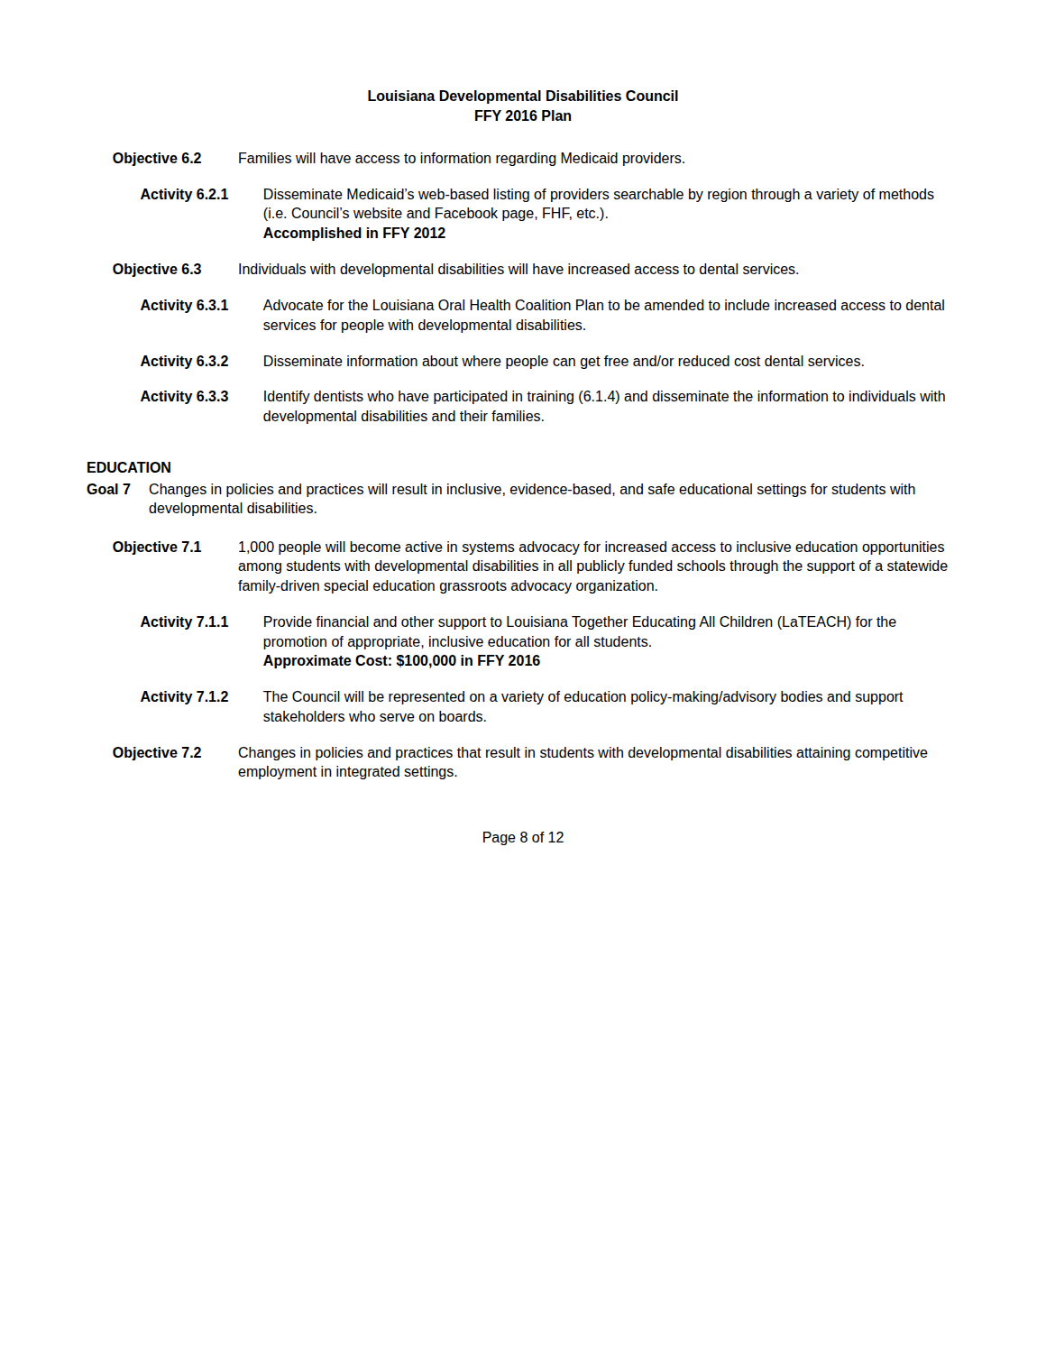Louisiana Developmental Disabilities Council FFY 2016 Plan
Objective 6.2
Families will have access to information regarding Medicaid providers.
Activity 6.2.1
Disseminate Medicaid’s web-based listing of providers searchable by region through a variety of methods (i.e. Council’s website and Facebook page, FHF, etc.).
Accomplished in FFY 2012
Objective 6.3
Individuals with developmental disabilities will have increased access to dental services.
Activity 6.3.1
Advocate for the Louisiana Oral Health Coalition Plan to be amended to include increased access to dental services for people with developmental disabilities.
Activity 6.3.2
Disseminate information about where people can get free and/or reduced cost dental services.
Activity 6.3.3
Identify dentists who have participated in training (6.1.4) and disseminate the information to individuals with developmental disabilities and their families.
EDUCATION
Goal 7
Changes in policies and practices will result in inclusive, evidence-based, and safe educational settings for students with developmental disabilities.
Objective 7.1
1,000 people will become active in systems advocacy for increased access to inclusive education opportunities among students with developmental disabilities in all publicly funded schools through the support of a statewide family-driven special education grassroots advocacy organization.
Activity 7.1.1
Provide financial and other support to Louisiana Together Educating All Children (LaTEACH) for the promotion of appropriate, inclusive education for all students.
Approximate Cost: $100,000 in FFY 2016
Activity 7.1.2
The Council will be represented on a variety of education policy-making/advisory bodies and support stakeholders who serve on boards.
Objective 7.2
Changes in policies and practices that result in students with developmental disabilities attaining competitive employment in integrated settings.
Page 8 of 12